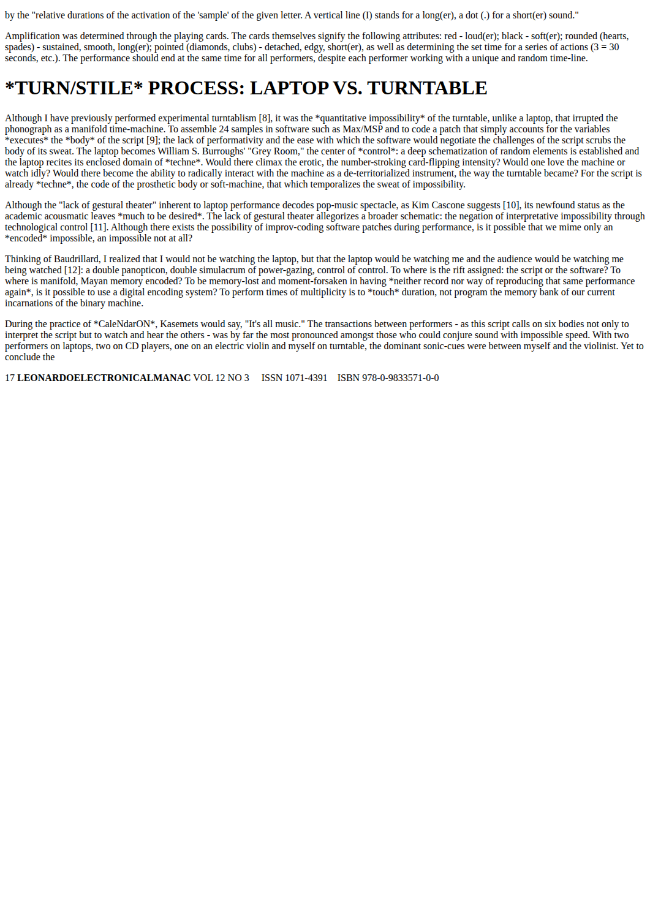by the "relative durations of the activation of the 'sample' of the given letter. A vertical line (I) stands for a long(er), a dot (.) for a short(er) sound."
Amplification was determined through the playing cards. The cards themselves signify the following attributes: red - loud(er); black - soft(er); rounded (hearts, spades) - sustained, smooth, long(er); pointed (diamonds, clubs) - detached, edgy, short(er), as well as determining the set time for a series of actions (3 = 30 seconds, etc.). The performance should end at the same time for all performers, despite each performer working with a unique and random time-line.
*TURN/STILE* PROCESS: LAPTOP VS. TURNTABLE
Although I have previously performed experimental turntablism [8], it was the *quantitative impossibility* of the turntable, unlike a laptop, that irrupted the phonograph as a manifold time-machine. To assemble 24 samples in software such as Max/MSP and to code a patch that simply accounts for the variables *executes* the *body* of the script [9]; the lack of performativity and the ease with which the software would negotiate the challenges of the script scrubs the body of its sweat. The laptop becomes William S. Burroughs' "Grey Room," the center of *control*: a deep schematization of random elements is established and the laptop recites its enclosed domain of *techne*. Would there climax the erotic, the number-stroking card-flipping intensity? Would one love the machine or watch idly? Would there become the ability to radically interact with the machine as a de-territorialized instrument, the way the turntable became? For the script is already *techne*, the code of the prosthetic body or soft-machine, that which temporalizes the sweat of impossibility.
Although the "lack of gestural theater" inherent to laptop performance decodes pop-music spectacle, as Kim Cascone suggests [10], its newfound status as the academic acousmatic leaves *much to be desired*. The lack of gestural theater allegorizes a broader schematic: the negation of interpretative impossibility through technological control [11]. Although there exists the possibility of improv-coding software patches during performance, is it possible that we mime only an *encoded* impossible, an impossible not at all?
Thinking of Baudrillard, I realized that I would not be watching the laptop, but that the laptop would be watching me and the audience would be watching me being watched [12]: a double panopticon, double simulacrum of power-gazing, control of control. To where is the rift assigned: the script or the software? To where is manifold, Mayan memory encoded? To be memory-lost and moment-forsaken in having *neither record nor way of reproducing that same performance again*, is it possible to use a digital encoding system? To perform times of multiplicity is to *touch* duration, not program the memory bank of our current incarnations of the binary machine.
During the practice of *CaleNdarON*, Kasemets would say, "It's all music." The transactions between performers - as this script calls on six bodies not only to interpret the script but to watch and hear the others - was by far the most pronounced amongst those who could conjure sound with impossible speed. With two performers on laptops, two on CD players, one on an electric violin and myself on turntable, the dominant sonic-cues were between myself and the violinist. Yet to conclude the
17 LEONARDOELECTRONICALMANAC VOL 12 NO 3 ISSN 1071-4391 ISBN 978-0-9833571-0-0